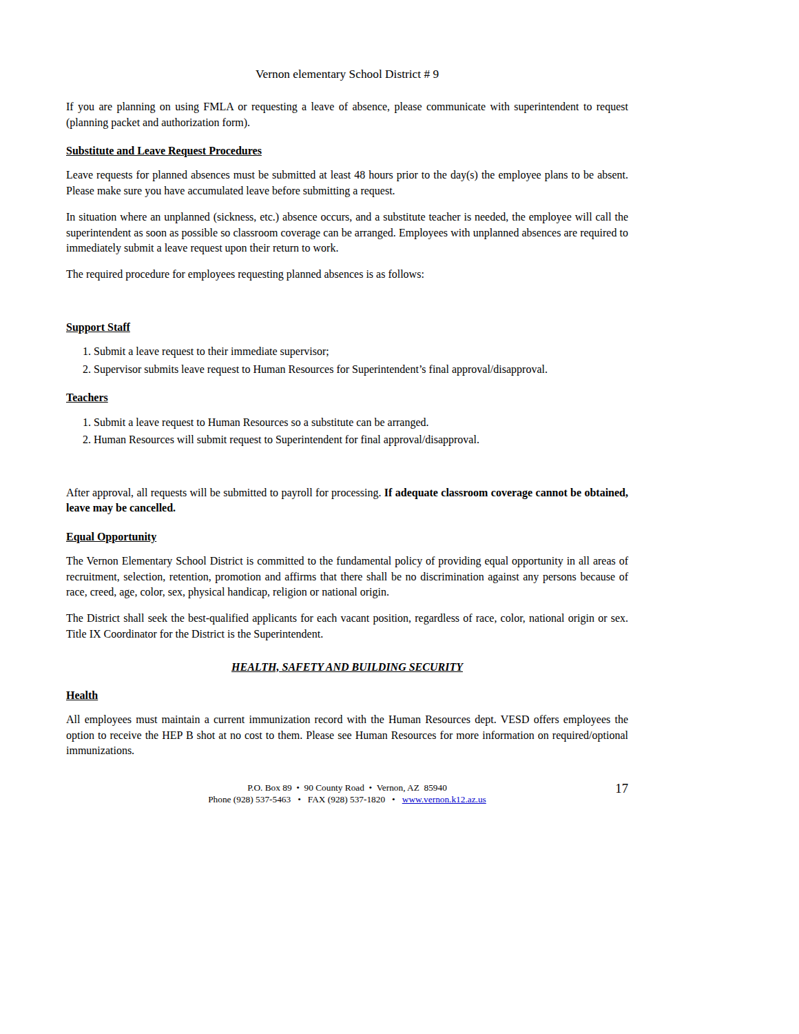Vernon elementary School District # 9
If you are planning on using FMLA or requesting a leave of absence, please communicate with superintendent to request (planning packet and authorization form).
Substitute and Leave Request Procedures
Leave requests for planned absences must be submitted at least 48 hours prior to the day(s) the employee plans to be absent. Please make sure you have accumulated leave before submitting a request.
In situation where an unplanned (sickness, etc.) absence occurs, and a substitute teacher is needed, the employee will call the superintendent as soon as possible so classroom coverage can be arranged. Employees with unplanned absences are required to immediately submit a leave request upon their return to work.
The required procedure for employees requesting planned absences is as follows:
Support Staff
Submit a leave request to their immediate supervisor;
Supervisor submits leave request to Human Resources for Superintendent’s final approval/disapproval.
Teachers
Submit a leave request to Human Resources so a substitute can be arranged.
Human Resources will submit request to Superintendent for final approval/disapproval.
After approval, all requests will be submitted to payroll for processing. If adequate classroom coverage cannot be obtained, leave may be cancelled.
Equal Opportunity
The Vernon Elementary School District is committed to the fundamental policy of providing equal opportunity in all areas of recruitment, selection, retention, promotion and affirms that there shall be no discrimination against any persons because of race, creed, age, color, sex, physical handicap, religion or national origin.
The District shall seek the best-qualified applicants for each vacant position, regardless of race, color, national origin or sex. Title IX Coordinator for the District is the Superintendent.
HEALTH, SAFETY AND BUILDING SECURITY
Health
All employees must maintain a current immunization record with the Human Resources dept. VESD offers employees the option to receive the HEP B shot at no cost to them. Please see Human Resources for more information on required/optional immunizations.
P.O. Box 89 • 90 County Road • Vernon, AZ 85940
Phone (928) 537-5463 • FAX (928) 537-1820 • www.vernon.k12.az.us
17